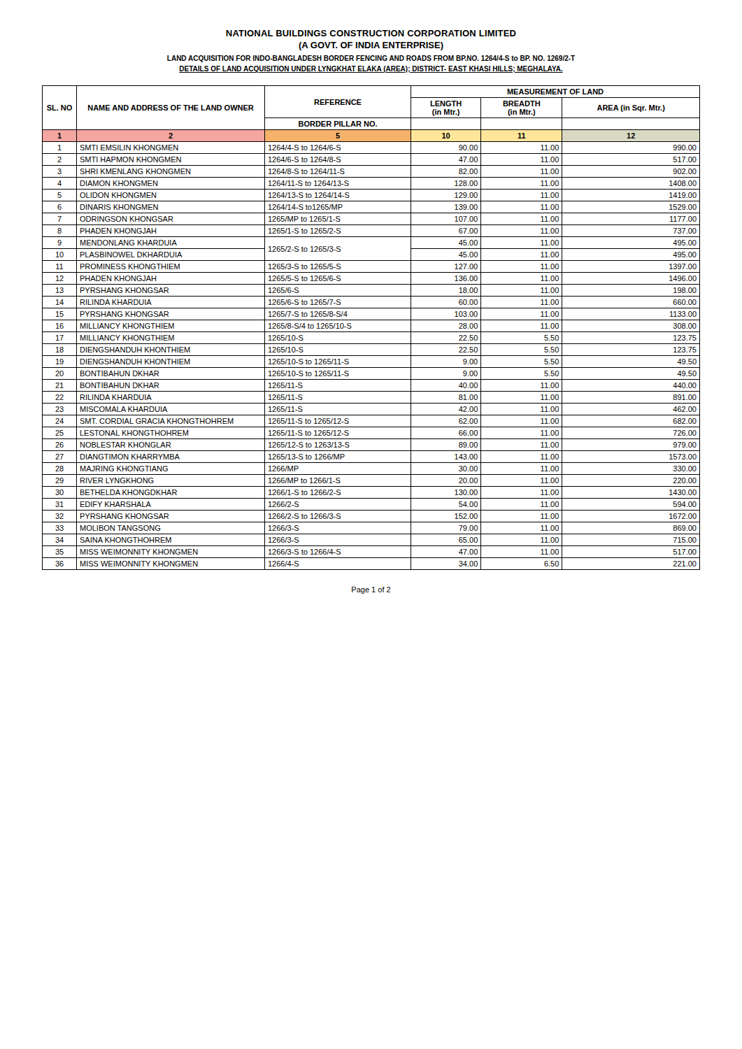NATIONAL BUILDINGS CONSTRUCTION CORPORATION LIMITED
(A GOVT. OF INDIA ENTERPRISE)
LAND ACQUISITION FOR INDO-BANGLADESH BORDER FENCING AND ROADS FROM BP.NO. 1264/4-S to BP. NO. 1269/2-T
DETAILS OF LAND ACQUISITION UNDER LYNGKHAT ELAKA (AREA); DISTRICT- EAST KHASI HILLS; MEGHALAYA.
| SL. NO | NAME AND ADDRESS OF THE LAND OWNER | REFERENCE | MEASUREMENT OF LAND |
| --- | --- | --- | --- |
| LENGTH (in Mtr.) | BREADTH (in Mtr.) | AREA (in Sqr. Mtr.) |
| BORDER PILLAR NO. | | | |
| 1 | 2 | 5 | 10 | 11 | 12 |
| 1 | SMTI EMSILIN KHONGMEN | 1264/4-S to 1264/6-S | 90.00 | 11.00 | 990.00 |
| 2 | SMTI HAPMON KHONGMEN | 1264/6-S to 1264/8-S | 47.00 | 11.00 | 517.00 |
| 3 | SHRI KMENLANG KHONGMEN | 1264/8-S to 1264/11-S | 82.00 | 11.00 | 902.00 |
| 4 | DIAMON KHONGMEN | 1264/11-S to 1264/13-S | 128.00 | 11.00 | 1408.00 |
| 5 | OLIDON KHONGMEN | 1264/13-S to 1264/14-S | 129.00 | 11.00 | 1419.00 |
| 6 | DINARIS KHONGMEN | 1264/14-S to1265/MP | 139.00 | 11.00 | 1529.00 |
| 7 | ODRINGSON KHONGSAR | 1265/MP to 1265/1-S | 107.00 | 11.00 | 1177.00 |
| 8 | PHADEN KHONGJAH | 1265/1-S to 1265/2-S | 67.00 | 11.00 | 737.00 |
| 9 | MENDONLANG KHARDUIA | 1265/2-S to 1265/3-S | 45.00 | 11.00 | 495.00 |
| 10 | PLASBINOWEL DKHARDUIA | 45.00 | 11.00 | 495.00 |
| 11 | PROMINESS KHONGTHIEM | 1265/3-S to 1265/5-S | 127.00 | 11.00 | 1397.00 |
| 12 | PHADEN KHONGJAH | 1265/5-S to 1265/6-S | 136.00 | 11.00 | 1496.00 |
| 13 | PYRSHANG KHONGSAR | 1265/6-S | 18.00 | 11.00 | 198.00 |
| 14 | RILINDA KHARDUIA | 1265/6-S to 1265/7-S | 60.00 | 11.00 | 660.00 |
| 15 | PYRSHANG KHONGSAR | 1265/7-S to 1265/8-S/4 | 103.00 | 11.00 | 1133.00 |
| 16 | MILLIANCY KHONGTHIEM | 1265/8-S/4 to 1265/10-S | 28.00 | 11.00 | 308.00 |
| 17 | MILLIANCY KHONGTHIEM | 1265/10-S | 22.50 | 5.50 | 123.75 |
| 18 | DIENGSHANDUH KHONTHIEM | 1265/10-S | 22.50 | 5.50 | 123.75 |
| 19 | DIENGSHANDUH KHONTHIEM | 1265/10-S to 1265/11-S | 9.00 | 5.50 | 49.50 |
| 20 | BONTIBAHUN DKHAR | 1265/10-S to 1265/11-S | 9.00 | 5.50 | 49.50 |
| 21 | BONTIBAHUN DKHAR | 1265/11-S | 40.00 | 11.00 | 440.00 |
| 22 | RILINDA KHARDUIA | 1265/11-S | 81.00 | 11.00 | 891.00 |
| 23 | MISCOMALA KHARDUIA | 1265/11-S | 42.00 | 11.00 | 462.00 |
| 24 | SMT. CORDIAL GRACIA KHONGTHOHREM | 1265/11-S to 1265/12-S | 62.00 | 11.00 | 682.00 |
| 25 | LESTONAL KHONGTHOHREM | 1265/11-S to 1265/12-S | 66.00 | 11.00 | 726.00 |
| 26 | NOBLESTAR KHONGLAR | 1265/12-S to 1263/13-S | 89.00 | 11.00 | 979.00 |
| 27 | DIANGTIMON KHARRYMBA | 1265/13-S to 1266/MP | 143.00 | 11.00 | 1573.00 |
| 28 | MAJRING KHONGTIANG | 1266/MP | 30.00 | 11.00 | 330.00 |
| 29 | RIVER LYNGKHONG | 1266/MP to 1266/1-S | 20.00 | 11.00 | 220.00 |
| 30 | BETHELDA KHONGDKHAR | 1266/1-S to 1266/2-S | 130.00 | 11.00 | 1430.00 |
| 31 | EDIFY KHARSHALA | 1266/2-S | 54.00 | 11.00 | 594.00 |
| 32 | PYRSHANG KHONGSAR | 1266/2-S to 1266/3-S | 152.00 | 11.00 | 1672.00 |
| 33 | MOLIBON TANGSONG | 1266/3-S | 79.00 | 11.00 | 869.00 |
| 34 | SAINA KHONGTHOHREM | 1266/3-S | 65.00 | 11.00 | 715.00 |
| 35 | MISS WEIMONNITY KHONGMEN | 1266/3-S to 1266/4-S | 47.00 | 11.00 | 517.00 |
| 36 | MISS WEIMONNITY KHONGMEN | 1266/4-S | 34.00 | 6.50 | 221.00 |
Page 1 of 2